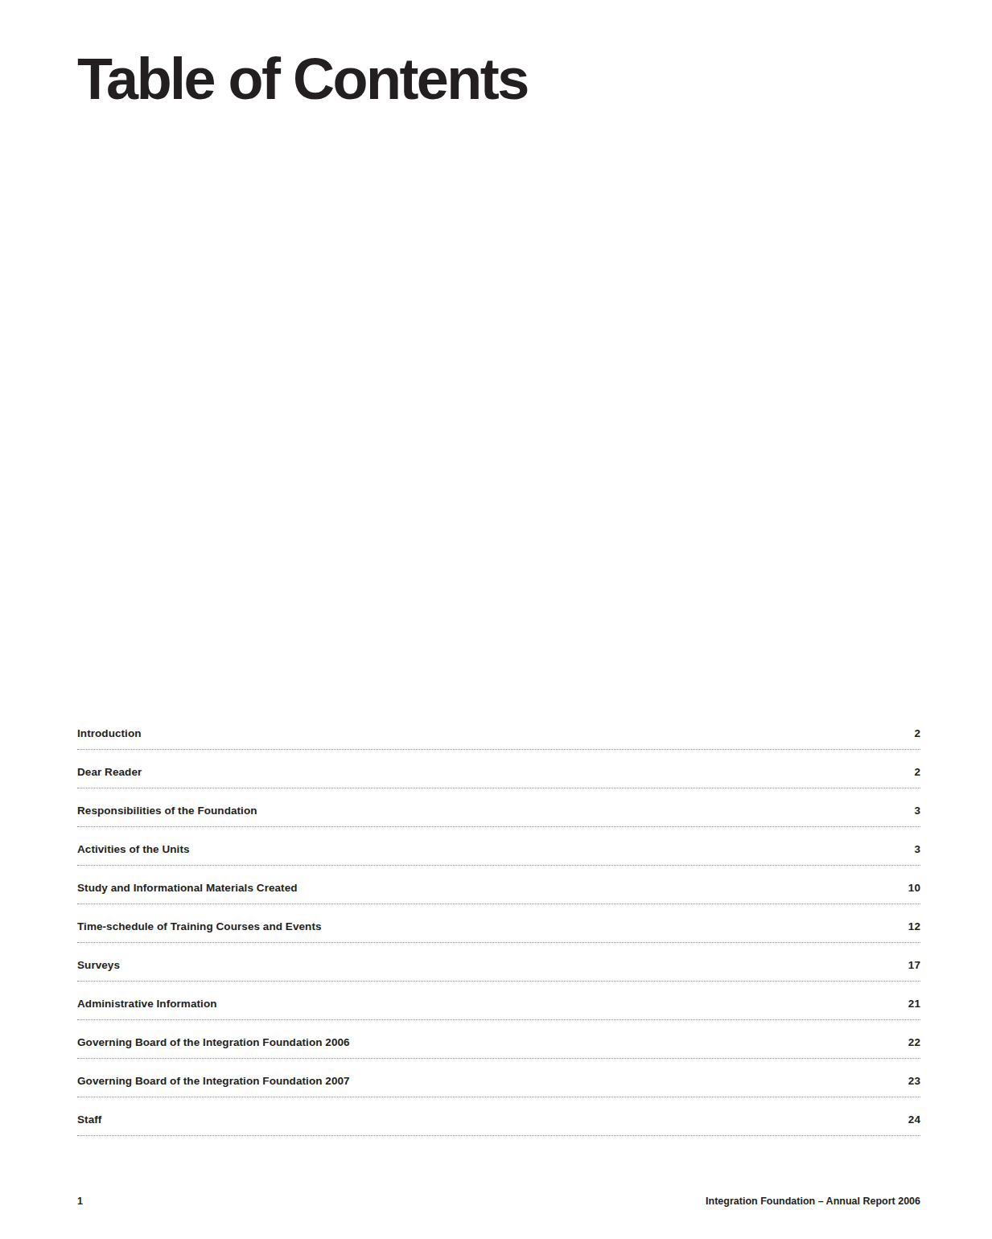Table of Contents
Introduction 2
Dear Reader 2
Responsibilities of the Foundation 3
Activities of the Units 3
Study and Informational Materials Created 10
Time-schedule of Training Courses and Events 12
Surveys 17
Administrative Information 21
Governing Board of the Integration Foundation 200622
Governing Board of the Integration Foundation 200723
Staff 24
1 Integration Foundation – Annual Report 2006